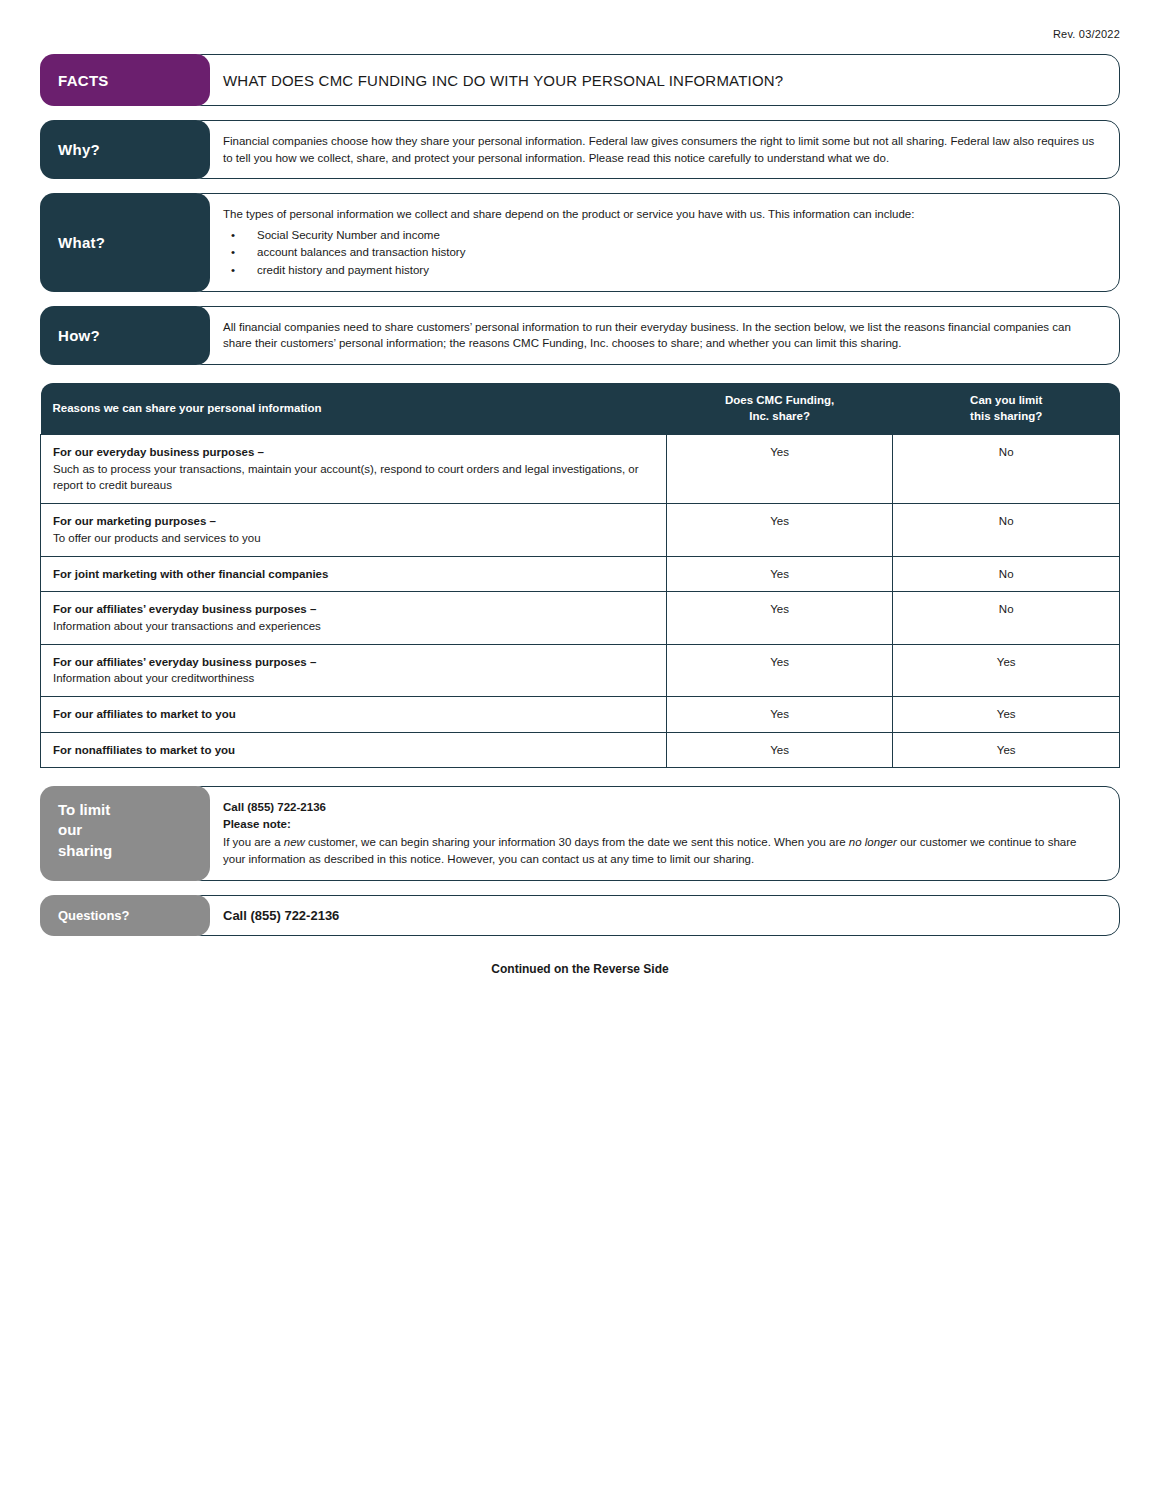Rev. 03/2022
FACTS
WHAT DOES CMC FUNDING INC DO WITH YOUR PERSONAL INFORMATION?
Why?
Financial companies choose how they share your personal information. Federal law gives consumers the right to limit some but not all sharing. Federal law also requires us to tell you how we collect, share, and protect your personal information. Please read this notice carefully to understand what we do.
What?
The types of personal information we collect and share depend on the product or service you have with us. This information can include:
Social Security Number and income
account balances and transaction history
credit history and payment history
How?
All financial companies need to share customers’ personal information to run their everyday business. In the section below, we list the reasons financial companies can share their customers’ personal information; the reasons CMC Funding, Inc. chooses to share; and whether you can limit this sharing.
| Reasons we can share your personal information | Does CMC Funding, Inc. share? | Can you limit this sharing? |
| --- | --- | --- |
| For our everyday business purposes – Such as to process your transactions, maintain your account(s), respond to court orders and legal investigations, or report to credit bureaus | Yes | No |
| For our marketing purposes – To offer our products and services to you | Yes | No |
| For joint marketing with other financial companies | Yes | No |
| For our affiliates’ everyday business purposes – Information about your transactions and experiences | Yes | No |
| For our affiliates’ everyday business purposes – Information about your creditworthiness | Yes | Yes |
| For our affiliates to market to you | Yes | Yes |
| For nonaffiliates to market to you | Yes | Yes |
To limit
our
sharing
Call (855) 722-2136
Please note:
If you are a new customer, we can begin sharing your information 30 days from the date we sent this notice. When you are no longer our customer we continue to share your information as described in this notice. However, you can contact us at any time to limit our sharing.
Questions?
Call (855) 722-2136
Continued on the Reverse Side